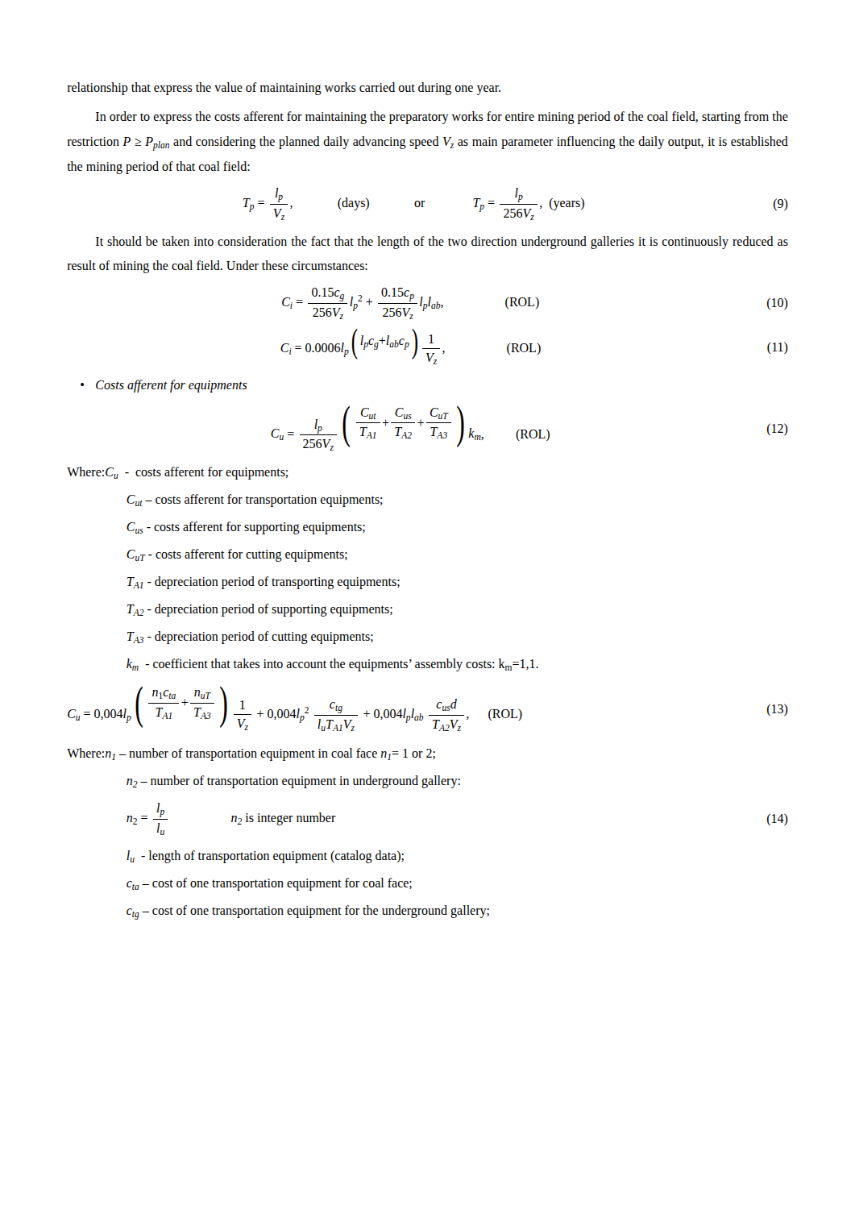relationship that express the value of maintaining works carried out during one year.
In order to express the costs afferent for maintaining the preparatory works for entire mining period of the coal field, starting from the restriction P ≥ Pplan and considering the planned daily advancing speed Vz as main parameter influencing the daily output, it is established the mining period of that coal field:
Tp = lp Vz, (days) or Tp = lp 256Vz, (years)
(9)
It should be taken into consideration the fact that the length of the two direction underground galleries it is continuously reduced as result of mining the coal field. Under these circumstances:
Ci = 0.15cg 256Vz lp2 + 0.15cp 256Vz lplab, (ROL)
(10)
Ci = 0.0006lp(lpcg + labcp) 1 Vz, (ROL)
(11)
Costs afferent for equipments
Cu = lp 256Vz(Cut TA1 + Cus TA2 + CuT TA3) km, (ROL)
(12)
Where:Cu - costs afferent for equipments;
Cut – costs afferent for transportation equipments;
Cus - costs afferent for supporting equipments;
CuT - costs afferent for cutting equipments;
TA1 - depreciation period of transporting equipments;
TA2 - depreciation period of supporting equipments;
TA3 - depreciation period of cutting equipments;
km - coefficient that takes into account the equipments’ assembly costs: km=1,1.
Cu = 0,004lp(n1cta TA1 + nuT TA3) 1 Vz + 0,004lp2 ctg luTA1Vz + 0,004lplab cusd TA2Vz, (ROL)
(13)
Where:n1 – number of transportation equipment in coal face n1= 1 or 2;
n2 – number of transportation equipment in underground gallery:
n2 = lp lu n2 is integer number
(14)
lu - length of transportation equipment (catalog data);
cta – cost of one transportation equipment for coal face;
ctg – cost of one transportation equipment for the underground gallery;